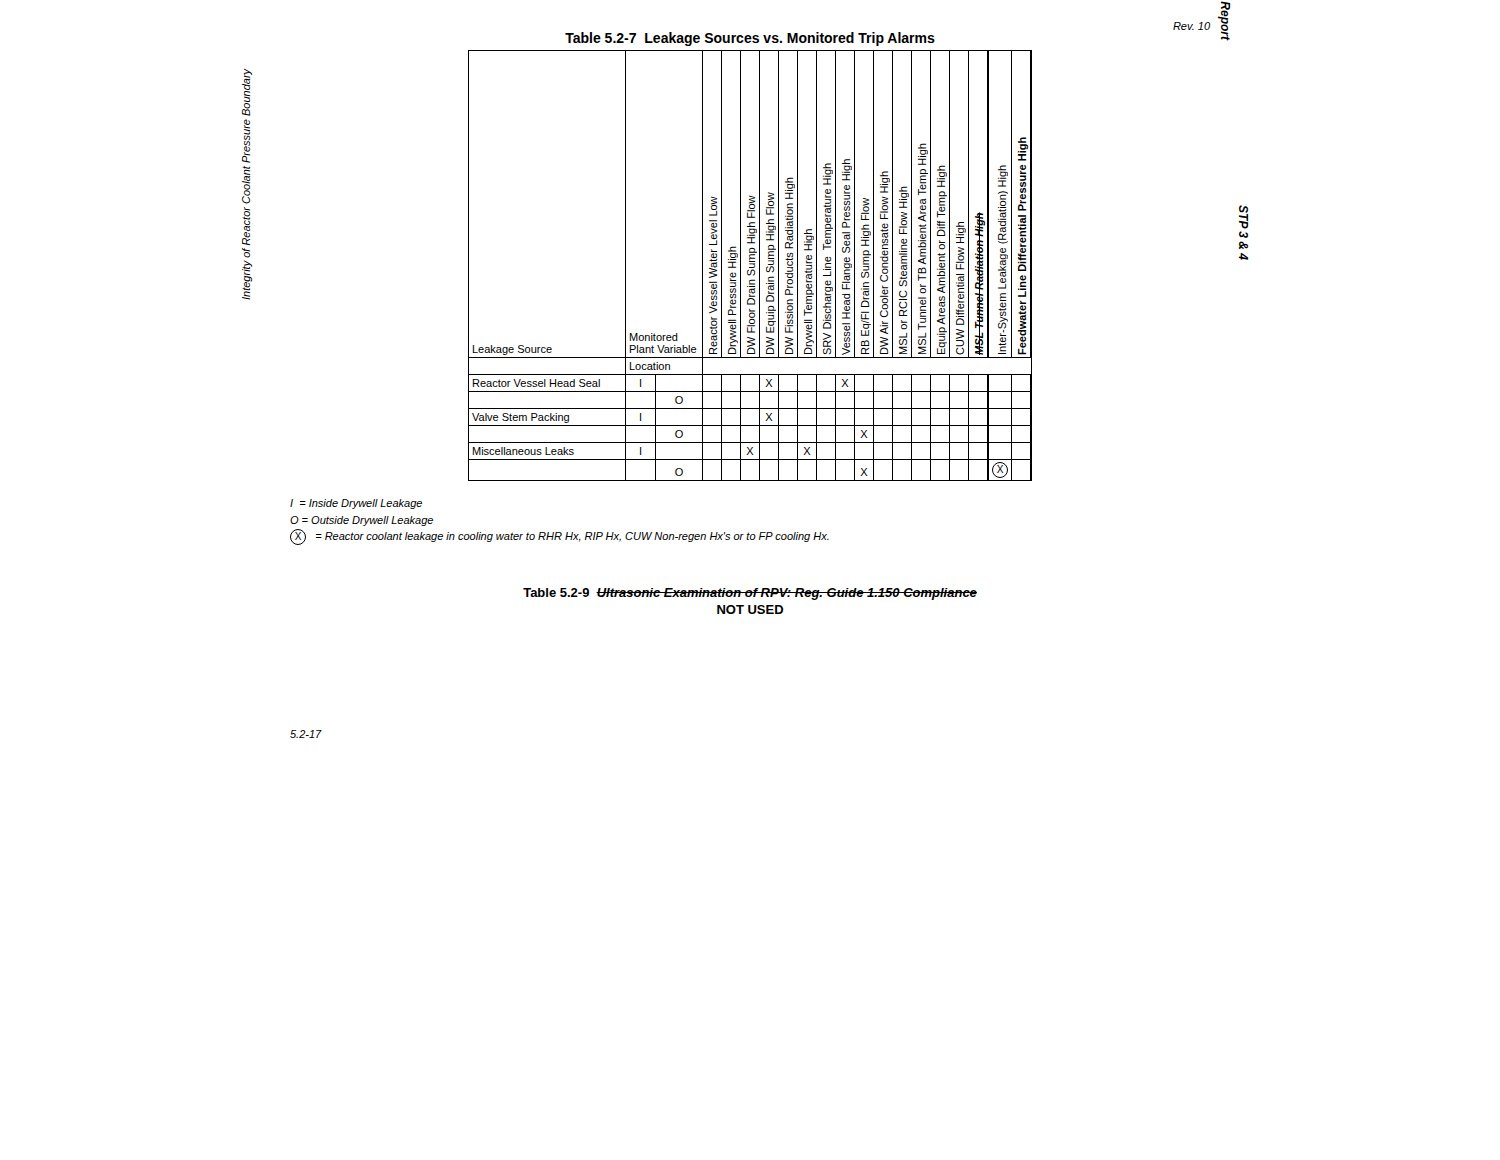Rev. 10
Integrity of Reactor Coolant Pressure Boundary
STP 3 & 4
Final Safety Analysis Report
5.2-17
Table 5.2-7 Leakage Sources vs. Monitored Trip Alarms
| Leakage Source | Monitored Plant Variable | Reactor Vessel Water Level Low | Drywell Pressure High | DW Floor Drain Sump High Flow | DW Equip Drain Sump High Flow | DW Fission Products Radiation High | Drywell Temperature High | SRV Discharge Line Temperature High | Vessel Head Flange Seal Pressure High | RB Eq/Fl Drain Sump High Flow | DW Air Cooler Condensate Flow High | MSL or RCIC Steamline Flow High | MSL Tunnel or TB Ambient Area Temp High | Equip Areas Ambient or Diff Temp High | CUW Differential Flow High | MSL Tunnel Radiation High | Inter-System Leakage (Radiation) High | Feedwater Line Differential Pressure High |
| --- | --- | --- | --- | --- | --- | --- | --- | --- | --- | --- | --- | --- | --- | --- | --- | --- | --- | --- |
| | Location | |
| Reactor Vessel Head Seal | I | | | | | X | | | | X | | | | | | | | | |
| | | O | | | | | | | | | | | | | | | | | |
| Valve Stem Packing | I | | | | | X | | | | | | | | | | | | | |
| | | O | | | | | | | | | X | | | | | | | | |
| Miscellaneous Leaks | I | | | | X | | | X | | | | | | | | | | | |
| | | O | | | | | | | | | X | | | | | | | X | |
I = Inside Drywell Leakage
O = Outside Drywell Leakage
X = Reactor coolant leakage in cooling water to RHR Hx, RIP Hx, CUW Non-regen Hx's or to FP cooling Hx.
Table 5.2-9 Ultrasonic Examination of RPV: Reg. Guide 1.150 Compliance
NOT USED